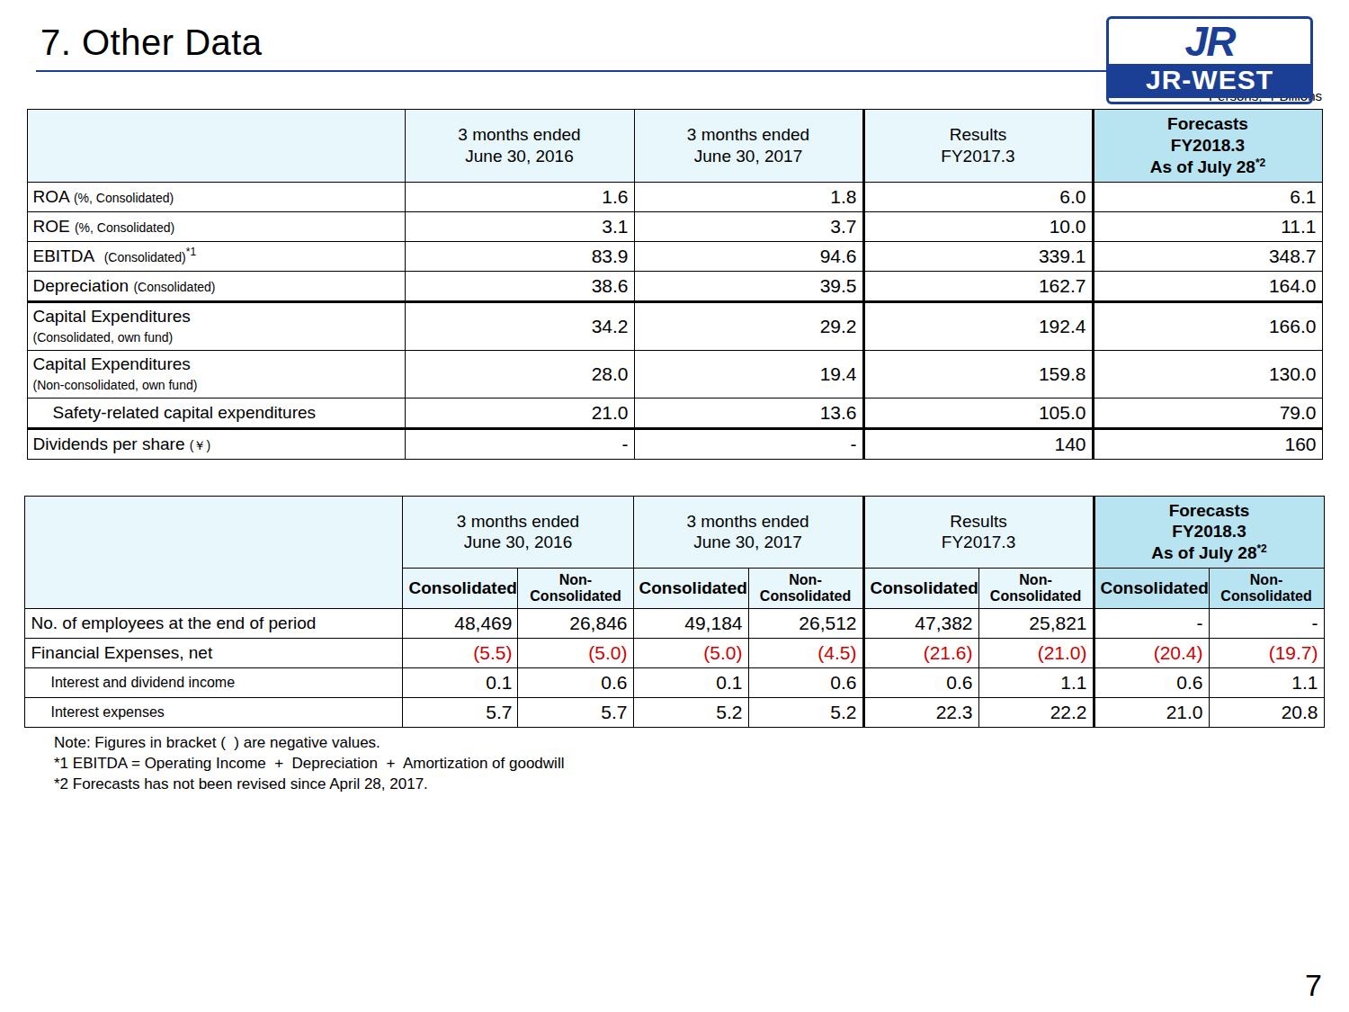7. Other Data
JR
JR-WEST
Persons, ￥Billions
| | 3 months ended June 30, 2016 | 3 months ended June 30, 2017 | Results FY2017.3 | Forecasts FY2018.3 As of July 28 *2 |
| --- | --- | --- | --- | --- |
| ROA (%, Consolidated) | 1.6 | 1.8 | 6.0 | 6.1 |
| ROE (%, Consolidated) | 3.1 | 3.7 | 10.0 | 11.1 |
| EBITDA (Consolidated) *1 | 83.9 | 94.6 | 339.1 | 348.7 |
| Depreciation (Consolidated) | 38.6 | 39.5 | 162.7 | 164.0 |
| Capital Expenditures (Consolidated, own fund) | 34.2 | 29.2 | 192.4 | 166.0 |
| Capital Expenditures (Non-consolidated, own fund) | 28.0 | 19.4 | 159.8 | 130.0 |
| Safety-related capital expenditures | 21.0 | 13.6 | 105.0 | 79.0 |
| Dividends per share (￥) | - | - | 140 | 160 |
| | 3 months ended June 30, 2016 | 3 months ended June 30, 2017 | Results FY2017.3 | Forecasts FY2018.3 As of July 28 *2 |
| --- | --- | --- | --- | --- |
| Consolidated | Non-Consolidated | Consolidated | Non-Consolidated | Consolidated | Non-Consolidated | Consolidated | Non-Consolidated |
| No. of employees at the end of period | 48,469 | 26,846 | 49,184 | 26,512 | 47,382 | 25,821 | - | - |
| Financial Expenses, net | (5.5) | (5.0) | (5.0) | (4.5) | (21.6) | (21.0) | (20.4) | (19.7) |
| Interest and dividend income | 0.1 | 0.6 | 0.1 | 0.6 | 0.6 | 1.1 | 0.6 | 1.1 |
| Interest expenses | 5.7 | 5.7 | 5.2 | 5.2 | 22.3 | 22.2 | 21.0 | 20.8 |
Note: Figures in bracket ( ) are negative values.
*1 EBITDA = Operating Income + Depreciation + Amortization of goodwill
*2 Forecasts has not been revised since April 28, 2017.
7